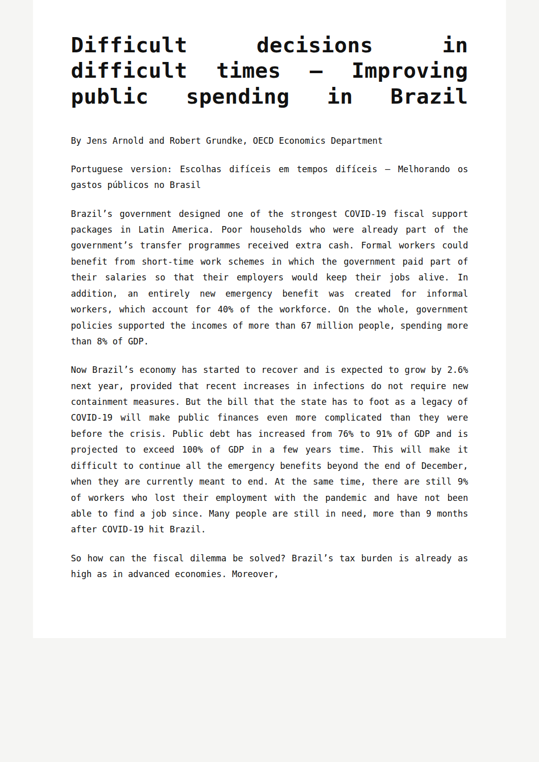Difficult decisions in difficult times — Improving public spending in Brazil
By Jens Arnold and Robert Grundke, OECD Economics Department
Portuguese version: Escolhas difíceis em tempos difíceis — Melhorando os gastos públicos no Brasil
Brazil’s government designed one of the strongest COVID-19 fiscal support packages in Latin America. Poor households who were already part of the government’s transfer programmes received extra cash. Formal workers could benefit from short-time work schemes in which the government paid part of their salaries so that their employers would keep their jobs alive. In addition, an entirely new emergency benefit was created for informal workers, which account for 40% of the workforce. On the whole, government policies supported the incomes of more than 67 million people, spending more than 8% of GDP.
Now Brazil’s economy has started to recover and is expected to grow by 2.6% next year, provided that recent increases in infections do not require new containment measures. But the bill that the state has to foot as a legacy of COVID-19 will make public finances even more complicated than they were before the crisis. Public debt has increased from 76% to 91% of GDP and is projected to exceed 100% of GDP in a few years time. This will make it difficult to continue all the emergency benefits beyond the end of December, when they are currently meant to end. At the same time, there are still 9% of workers who lost their employment with the pandemic and have not been able to find a job since. Many people are still in need, more than 9 months after COVID-19 hit Brazil.
So how can the fiscal dilemma be solved? Brazil’s tax burden is already as high as in advanced economies. Moreover,